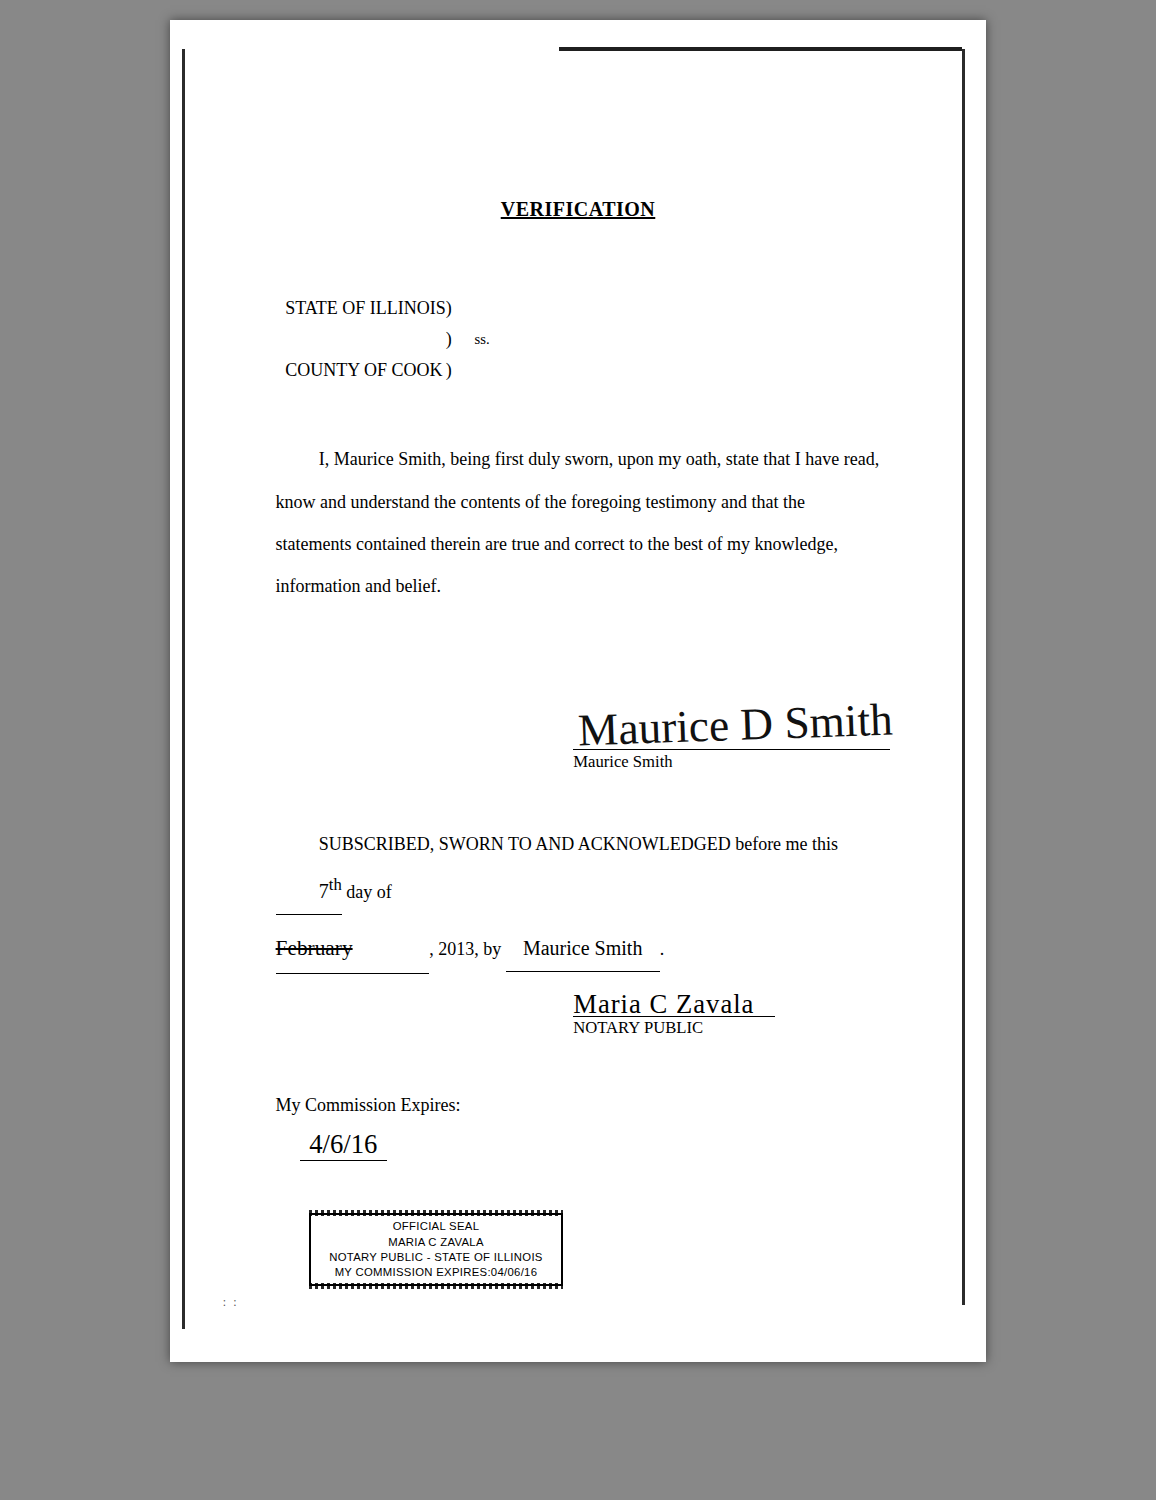VERIFICATION
| STATE OF ILLINOIS | ) | |
| | ) | ss. |
| COUNTY OF COOK | ) | |
I, Maurice Smith, being first duly sworn, upon my oath, state that I have read, know and understand the contents of the foregoing testimony and that the statements contained therein are true and correct to the best of my knowledge, information and belief.
Maurice D Smith
Maurice Smith
SUBSCRIBED, SWORN TO AND ACKNOWLEDGED before me this 7th day of
February, 2013, by Maurice Smith.
Maria C Zavala
NOTARY PUBLIC
My Commission Expires:
4/6/16
OFFICIAL SEAL
MARIA C ZAVALA
NOTARY PUBLIC - STATE OF ILLINOIS
MY COMMISSION EXPIRES:04/06/16
: :